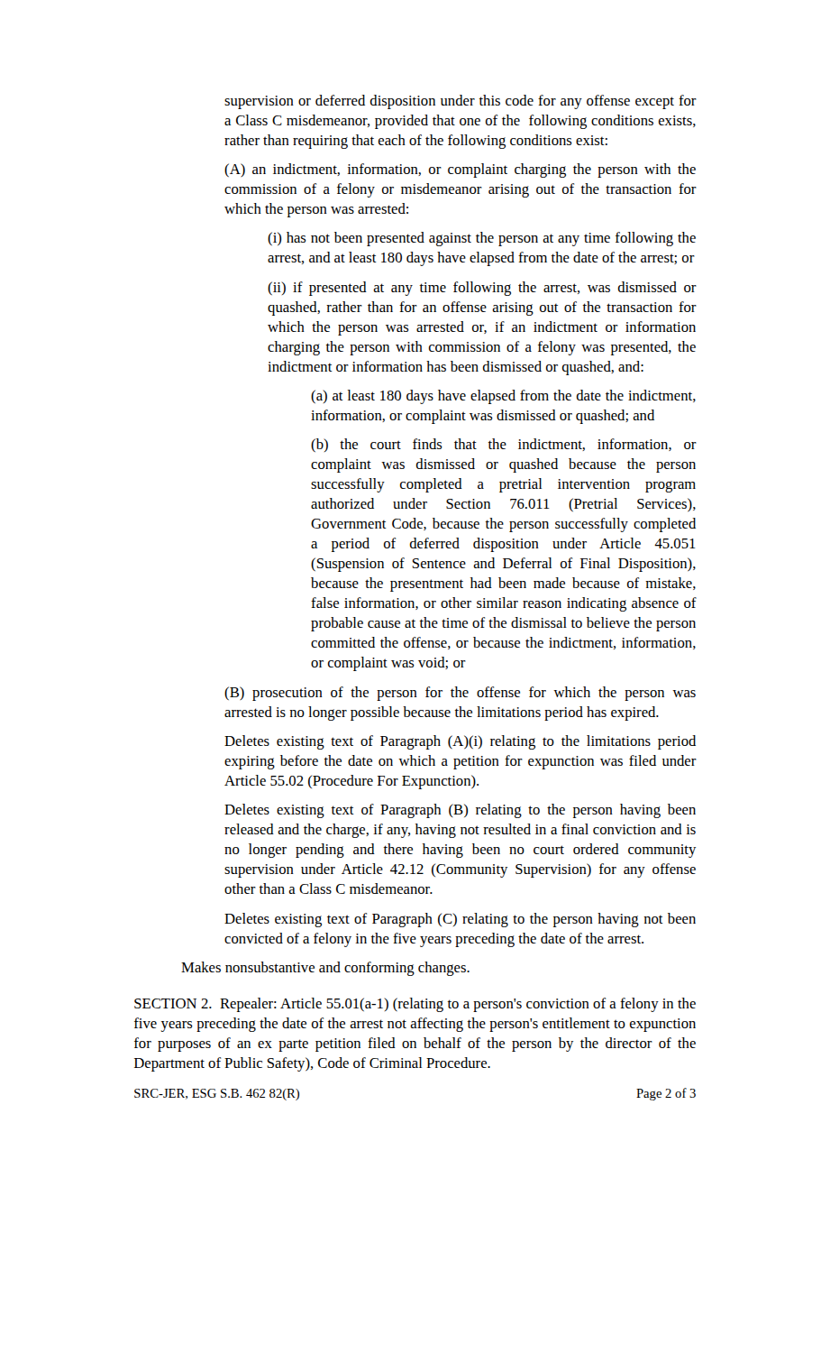supervision or deferred disposition under this code for any offense except for a Class C misdemeanor, provided that one of the following conditions exists, rather than requiring that each of the following conditions exist:
(A) an indictment, information, or complaint charging the person with the commission of a felony or misdemeanor arising out of the transaction for which the person was arrested:
(i) has not been presented against the person at any time following the arrest, and at least 180 days have elapsed from the date of the arrest; or
(ii) if presented at any time following the arrest, was dismissed or quashed, rather than for an offense arising out of the transaction for which the person was arrested or, if an indictment or information charging the person with commission of a felony was presented, the indictment or information has been dismissed or quashed, and:
(a) at least 180 days have elapsed from the date the indictment, information, or complaint was dismissed or quashed; and
(b) the court finds that the indictment, information, or complaint was dismissed or quashed because the person successfully completed a pretrial intervention program authorized under Section 76.011 (Pretrial Services), Government Code, because the person successfully completed a period of deferred disposition under Article 45.051 (Suspension of Sentence and Deferral of Final Disposition), because the presentment had been made because of mistake, false information, or other similar reason indicating absence of probable cause at the time of the dismissal to believe the person committed the offense, or because the indictment, information, or complaint was void; or
(B) prosecution of the person for the offense for which the person was arrested is no longer possible because the limitations period has expired.
Deletes existing text of Paragraph (A)(i) relating to the limitations period expiring before the date on which a petition for expunction was filed under Article 55.02 (Procedure For Expunction).
Deletes existing text of Paragraph (B) relating to the person having been released and the charge, if any, having not resulted in a final conviction and is no longer pending and there having been no court ordered community supervision under Article 42.12 (Community Supervision) for any offense other than a Class C misdemeanor.
Deletes existing text of Paragraph (C) relating to the person having not been convicted of a felony in the five years preceding the date of the arrest.
Makes nonsubstantive and conforming changes.
SECTION 2. Repealer: Article 55.01(a-1) (relating to a person's conviction of a felony in the five years preceding the date of the arrest not affecting the person's entitlement to expunction for purposes of an ex parte petition filed on behalf of the person by the director of the Department of Public Safety), Code of Criminal Procedure.
SRC-JER, ESG S.B. 462 82(R) Page 2 of 3